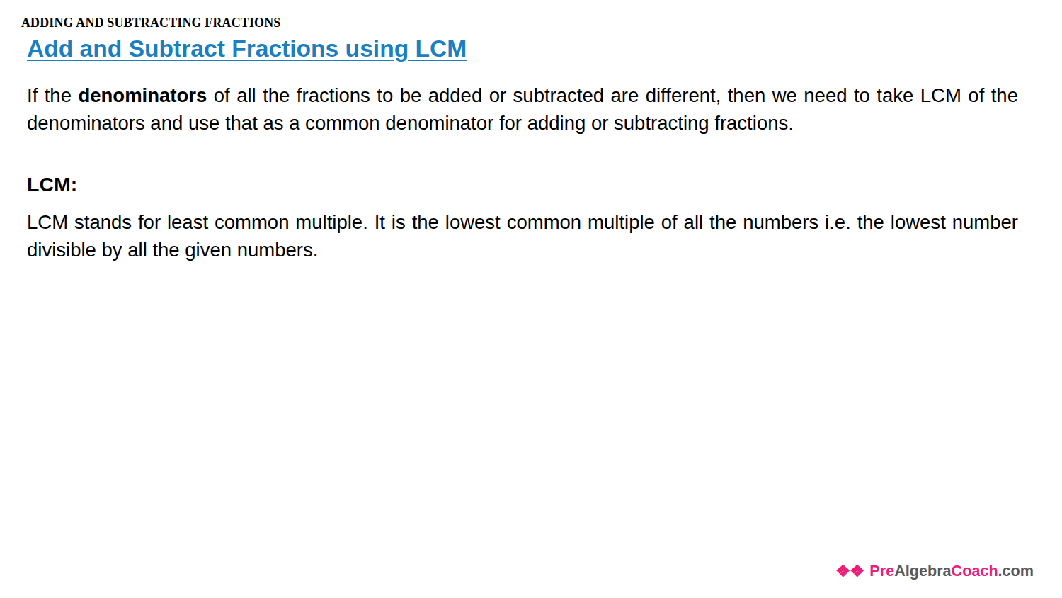Adding and Subtracting Fractions
Add and Subtract Fractions using LCM
If the denominators of all the fractions to be added or subtracted are different, then we need to take LCM of the denominators and use that as a common denominator for adding or subtracting fractions.
LCM:
LCM stands for least common multiple. It is the lowest common multiple of all the numbers i.e. the lowest number divisible by all the given numbers.
❖❖ Pre Algebra Coach.com